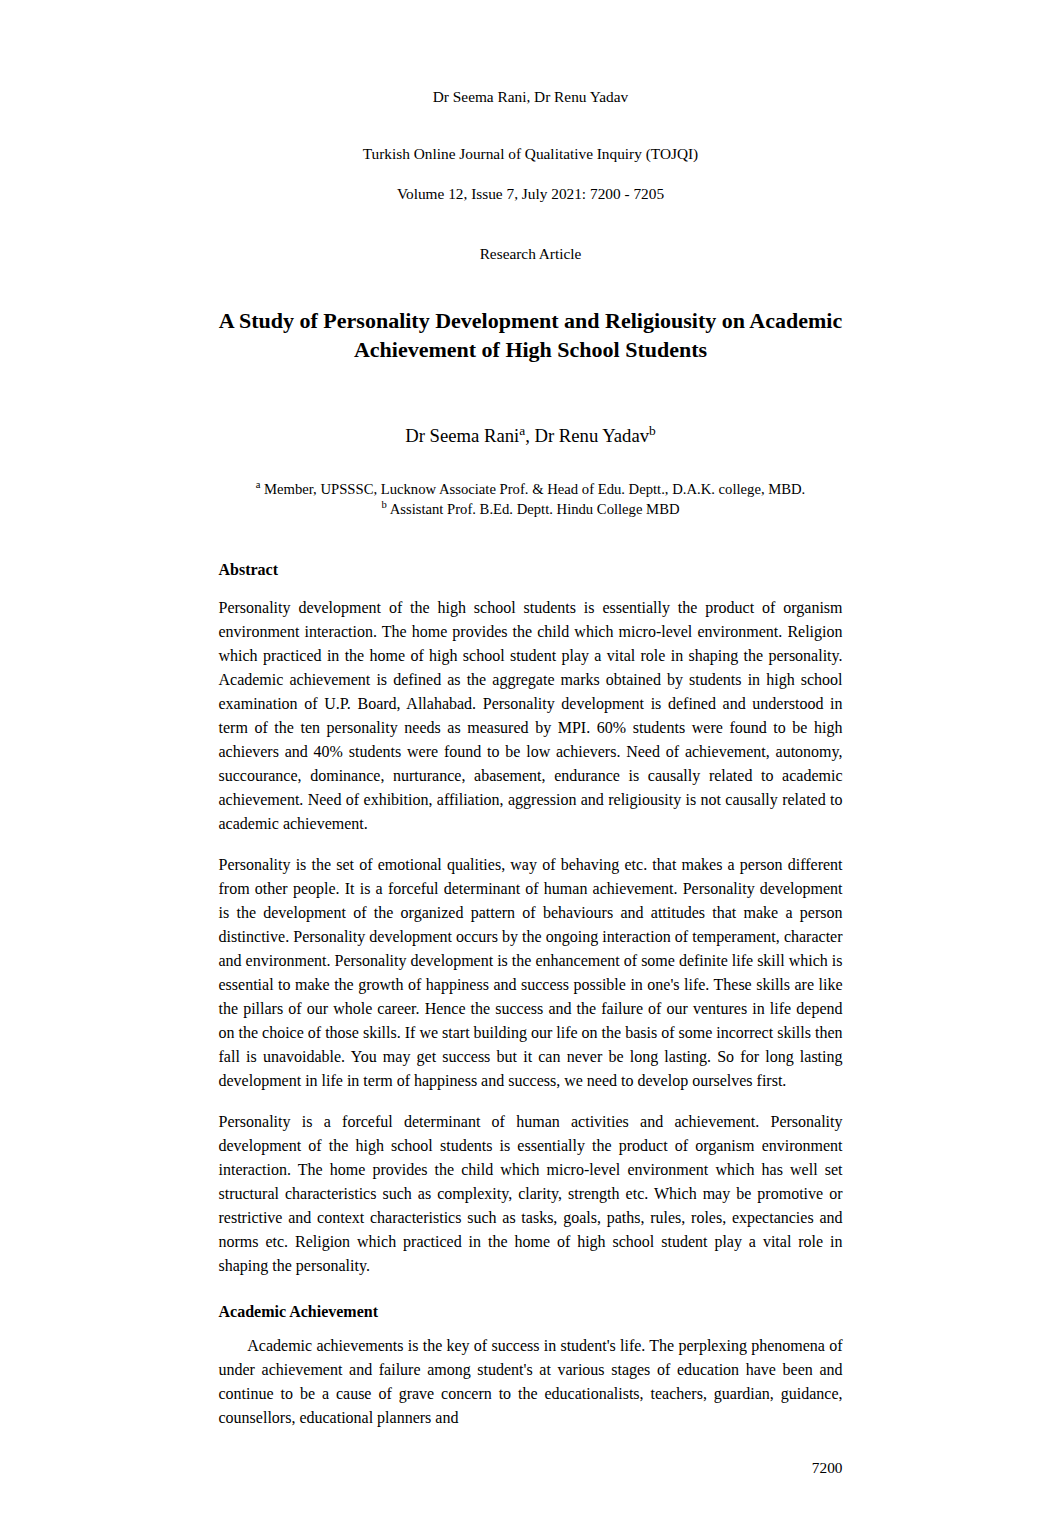Dr Seema Rani, Dr Renu Yadav
Turkish Online Journal of Qualitative Inquiry (TOJQI)
Volume 12, Issue 7, July 2021: 7200 - 7205
Research Article
A Study of Personality Development and Religiousity on Academic Achievement of High School Students
Dr Seema Rania, Dr Renu Yadavb
a Member, UPSSSC, Lucknow Associate Prof. & Head of Edu. Deptt., D.A.K. college, MBD.
b Assistant Prof. B.Ed. Deptt. Hindu College MBD
Abstract
Personality development of the high school students is essentially the product of organism environment interaction. The home provides the child which micro-level environment. Religion which practiced in the home of high school student play a vital role in shaping the personality. Academic achievement is defined as the aggregate marks obtained by students in high school examination of U.P. Board, Allahabad. Personality development is defined and understood in term of the ten personality needs as measured by MPI. 60% students were found to be high achievers and 40% students were found to be low achievers. Need of achievement, autonomy, succourance, dominance, nurturance, abasement, endurance is causally related to academic achievement. Need of exhibition, affiliation, aggression and religiousity is not causally related to academic achievement.
Personality is the set of emotional qualities, way of behaving etc. that makes a person different from other people. It is a forceful determinant of human achievement. Personality development is the development of the organized pattern of behaviours and attitudes that make a person distinctive. Personality development occurs by the ongoing interaction of temperament, character and environment. Personality development is the enhancement of some definite life skill which is essential to make the growth of happiness and success possible in one's life. These skills are like the pillars of our whole career. Hence the success and the failure of our ventures in life depend on the choice of those skills. If we start building our life on the basis of some incorrect skills then fall is unavoidable. You may get success but it can never be long lasting. So for long lasting development in life in term of happiness and success, we need to develop ourselves first.
Personality is a forceful determinant of human activities and achievement. Personality development of the high school students is essentially the product of organism environment interaction. The home provides the child which micro-level environment which has well set structural characteristics such as complexity, clarity, strength etc. Which may be promotive or restrictive and context characteristics such as tasks, goals, paths, rules, roles, expectancies and norms etc. Religion which practiced in the home of high school student play a vital role in shaping the personality.
Academic Achievement
Academic achievements is the key of success in student's life. The perplexing phenomena of under achievement and failure among student's at various stages of education have been and continue to be a cause of grave concern to the educationalists, teachers, guardian, guidance, counsellors, educational planners and
7200